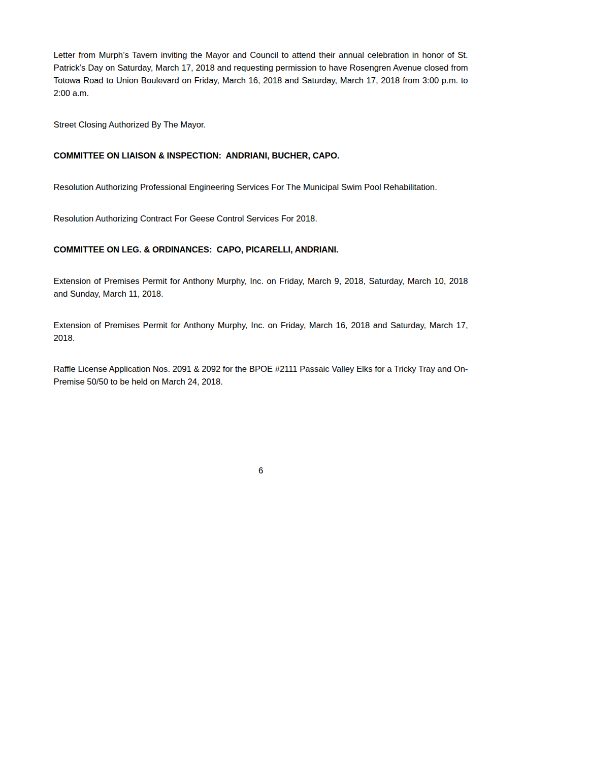Letter from Murph’s Tavern inviting the Mayor and Council to attend their annual celebration in honor of St. Patrick’s Day on Saturday, March 17, 2018 and requesting permission to have Rosengren Avenue closed from Totowa Road to Union Boulevard on Friday, March 16, 2018 and Saturday, March 17, 2018 from 3:00 p.m. to 2:00 a.m.
Street Closing Authorized By The Mayor.
COMMITTEE ON LIAISON & INSPECTION: ANDRIANI, BUCHER, CAPO.
Resolution Authorizing Professional Engineering Services For The Municipal Swim Pool Rehabilitation.
Resolution Authorizing Contract For Geese Control Services For 2018.
COMMITTEE ON LEG. & ORDINANCES: CAPO, PICARELLI, ANDRIANI.
Extension of Premises Permit for Anthony Murphy, Inc. on Friday, March 9, 2018, Saturday, March 10, 2018 and Sunday, March 11, 2018.
Extension of Premises Permit for Anthony Murphy, Inc. on Friday, March 16, 2018 and Saturday, March 17, 2018.
Raffle License Application Nos. 2091 & 2092 for the BPOE #2111 Passaic Valley Elks for a Tricky Tray and On-Premise 50/50 to be held on March 24, 2018.
6